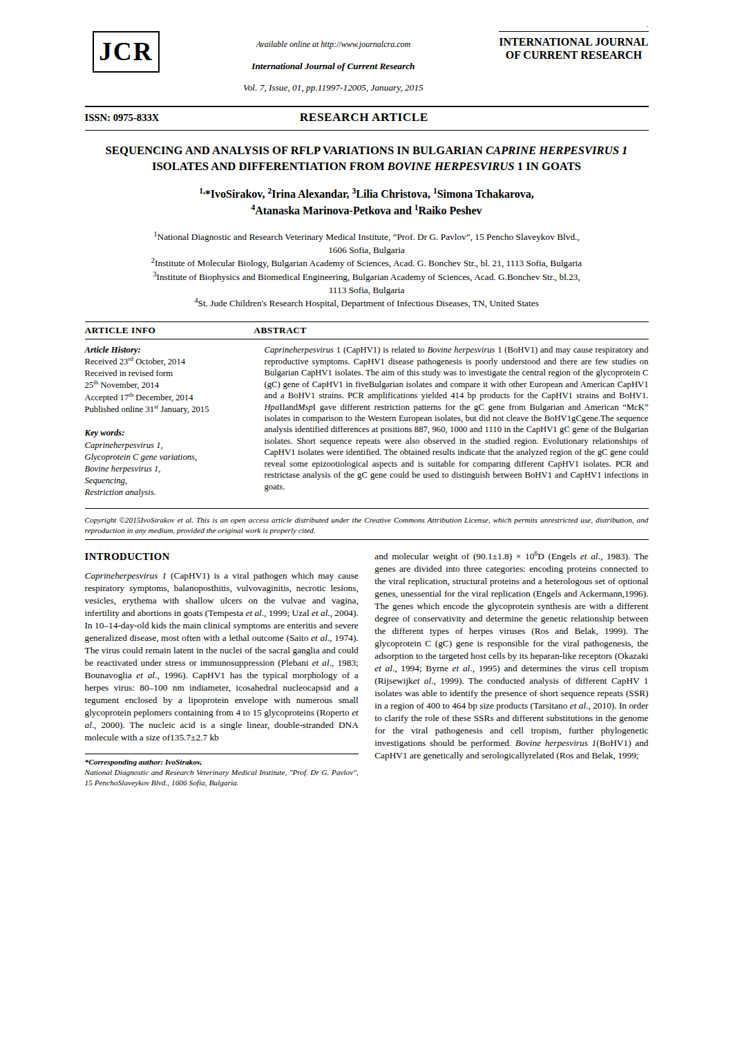.
JCR
Available online at http://www.journalcra.com
International Journal of Current Research
Vol. 7, Issue, 01, pp.11997-12005, January, 2015
INTERNATIONAL JOURNAL
OF CURRENT RESEARCH
ISSN: 0975-833X
RESEARCH ARTICLE
Sequencing and Analysis of RFLP Variations in Bulgarian Caprine Herpesvirus 1 Isolates and Differentiation from Bovine Herpesvirus 1 in Goats
1,*IvoSirakov, 2Irina Alexandar, 3Lilia Christova, 1Simona Tchakarova,
4Atanaska Marinova-Petkova and 1Raiko Peshev
1National Diagnostic and Research Veterinary Medical Institute, ”Prof. Dr G. Pavlov”, 15 Pencho Slaveykov Blvd.,
1606 Sofia, Bulgaria
2Institute of Molecular Biology, Bulgarian Academy of Sciences, Acad. G. Bonchev Str., bl. 21, 1113 Sofia, Bulgaria
3Institute of Biophysics and Biomedical Engineering, Bulgarian Academy of Sciences, Acad. G.Bonchev Str., bl.23,
1113 Sofia, Bulgaria
4St. Jude Children's Research Hospital, Department of Infectious Diseases, TN, United States
| ARTICLE INFO | ABSTRACT |
| --- | --- |
| Article History: Received 23 rd October, 2014 Received in revised form 25 th November, 2014 Accepted 17 th December, 2014 Published online 31 st January, 2015 Key words: Caprineherpesvirus 1, Glycoprotein C gene variations, Bovine herpesvirus 1, Sequencing, Restriction analysis. | Caprineherpesvirus 1 (CapHV1) is related to Bovine herpesvirus 1 (BoHV1) and may cause respiratory and reproductive symptoms. CapHV1 disease pathogenesis is poorly understood and there are few studies on Bulgarian CapHV1 isolates. The aim of this study was to investigate the central region of the glycoprotein C (gC) gene of CapHV1 in fiveBulgarian isolates and compare it with other European and American CapHV1 and a BoHV1 strains. PCR amplifications yielded 414 bp products for the CapHV1 strains and BoHV1. Hpa IIand Msp I gave different restriction patterns for the gC gene from Bulgarian and American “McK” isolates in comparison to the Western European isolates, but did not cleave the BoHV1gCgene.The sequence analysis identified differences at positions 887, 960, 1000 and 1110 in the CapHV1 gC gene of the Bulgarian isolates. Short sequence repeats were also observed in the studied region. Evolutionary relationships of CapHV1 isolates were identified. The obtained results indicate that the analyzed region of the gC gene could reveal some epizootiological aspects and is suitable for comparing different CapHV1 isolates. PCR and restrictase analysis of the gC gene could be used to distinguish between BoHV1 and CapHV1 infections in goats. |
Copyright ©2015IvoSirakov et al. This is an open access article distributed under the Creative Commons Attribution License, which permits unrestricted use, distribution, and reproduction in any medium, provided the original work is properly cited.
INTRODUCTION
Caprineherpesvirus 1 (CapHV1) is a viral pathogen which may cause respiratory symptoms, balanoposthitis, vulvovaginitis, necrotic lesions, vesicles, erythema with shallow ulcers on the vulvae and vagina, infertility and abortions in goats (Tempesta et al., 1999; Uzal et al., 2004). In 10–14-day-old kids the main clinical symptoms are enteritis and severe generalized disease, most often with a lethal outcome (Saito et al., 1974). The virus could remain latent in the nuclei of the sacral ganglia and could be reactivated under stress or immunosuppression (Plebani et al., 1983; Bounavoglia et al., 1996). CapHV1 has the typical morphology of a herpes virus: 80–100 nm indiameter, icosahedral nucleocapsid and a tegument enclosed by a lipoprotein envelope with numerous small glycoprotein peplomers containing from 4 to 15 glycoproteins (Roperto et al., 2000). The nucleic acid is a single linear, double-stranded DNA molecule with a size of135.7±2.7 kb
*Corresponding author: IvoSirakov,
National Diagnostic and Research Veterinary Medical Institute, "Prof. Dr G. Pavlov", 15 PenchoSlaveykov Blvd., 1606 Sofia, Bulgaria.
and molecular weight of (90.1±1.8) × 106D (Engels et al., 1983). The genes are divided into three categories: encoding proteins connected to the viral replication, structural proteins and a heterologous set of optional genes, unessential for the viral replication (Engels and Ackermann,1996). The genes which encode the glycoprotein synthesis are with a different degree of conservativity and determine the genetic relationship between the different types of herpes viruses (Ros and Belak, 1999). The glycoprotein C (gC) gene is responsible for the viral pathogenesis, the adsorption to the targeted host cells by its heparan-like receptors (Okazaki et al., 1994; Byrne et al., 1995) and determines the virus cell tropism (Rijsewijket al., 1999). The conducted analysis of different CapHV 1 isolates was able to identify the presence of short sequence repeats (SSR) in a region of 400 to 464 bp size products (Tarsitano et al., 2010). In order to clarify the role of these SSRs and different substitutions in the genome for the viral pathogenesis and cell tropism, further phylogenetic investigations should be performed. Bovine herpesvirus 1(BoHV1) and CapHV1 are genetically and serologicallyrelated (Ros and Belak, 1999;